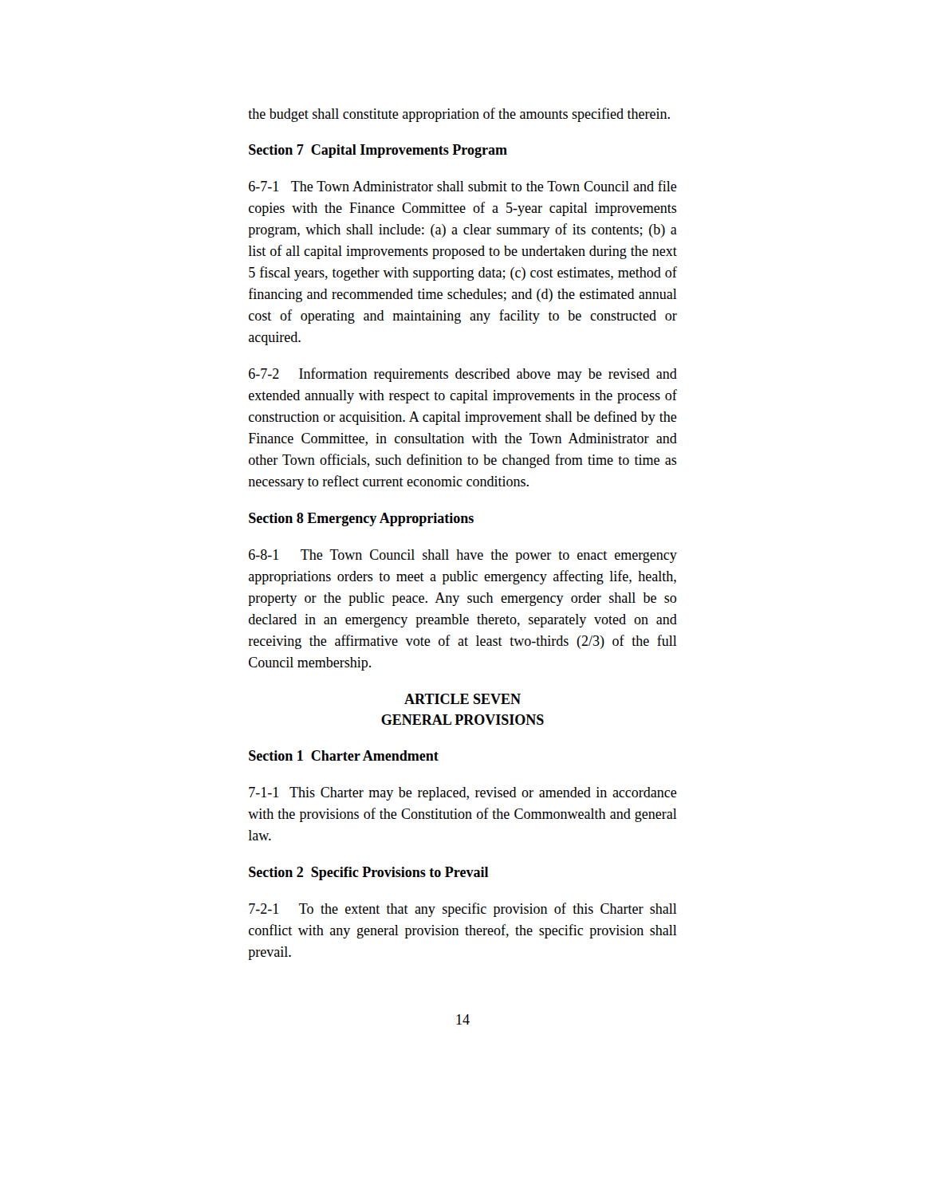the budget shall constitute appropriation of the amounts specified therein.
Section 7 Capital Improvements Program
6-7-1 The Town Administrator shall submit to the Town Council and file copies with the Finance Committee of a 5-year capital improvements program, which shall include: (a) a clear summary of its contents; (b) a list of all capital improvements proposed to be undertaken during the next 5 fiscal years, together with supporting data; (c) cost estimates, method of financing and recommended time schedules; and (d) the estimated annual cost of operating and maintaining any facility to be constructed or acquired.
6-7-2 Information requirements described above may be revised and extended annually with respect to capital improvements in the process of construction or acquisition. A capital improvement shall be defined by the Finance Committee, in consultation with the Town Administrator and other Town officials, such definition to be changed from time to time as necessary to reflect current economic conditions.
Section 8 Emergency Appropriations
6-8-1 The Town Council shall have the power to enact emergency appropriations orders to meet a public emergency affecting life, health, property or the public peace. Any such emergency order shall be so declared in an emergency preamble thereto, separately voted on and receiving the affirmative vote of at least two-thirds (2/3) of the full Council membership.
ARTICLE SEVEN
GENERAL PROVISIONS
Section 1 Charter Amendment
7-1-1 This Charter may be replaced, revised or amended in accordance with the provisions of the Constitution of the Commonwealth and general law.
Section 2 Specific Provisions to Prevail
7-2-1 To the extent that any specific provision of this Charter shall conflict with any general provision thereof, the specific provision shall prevail.
14